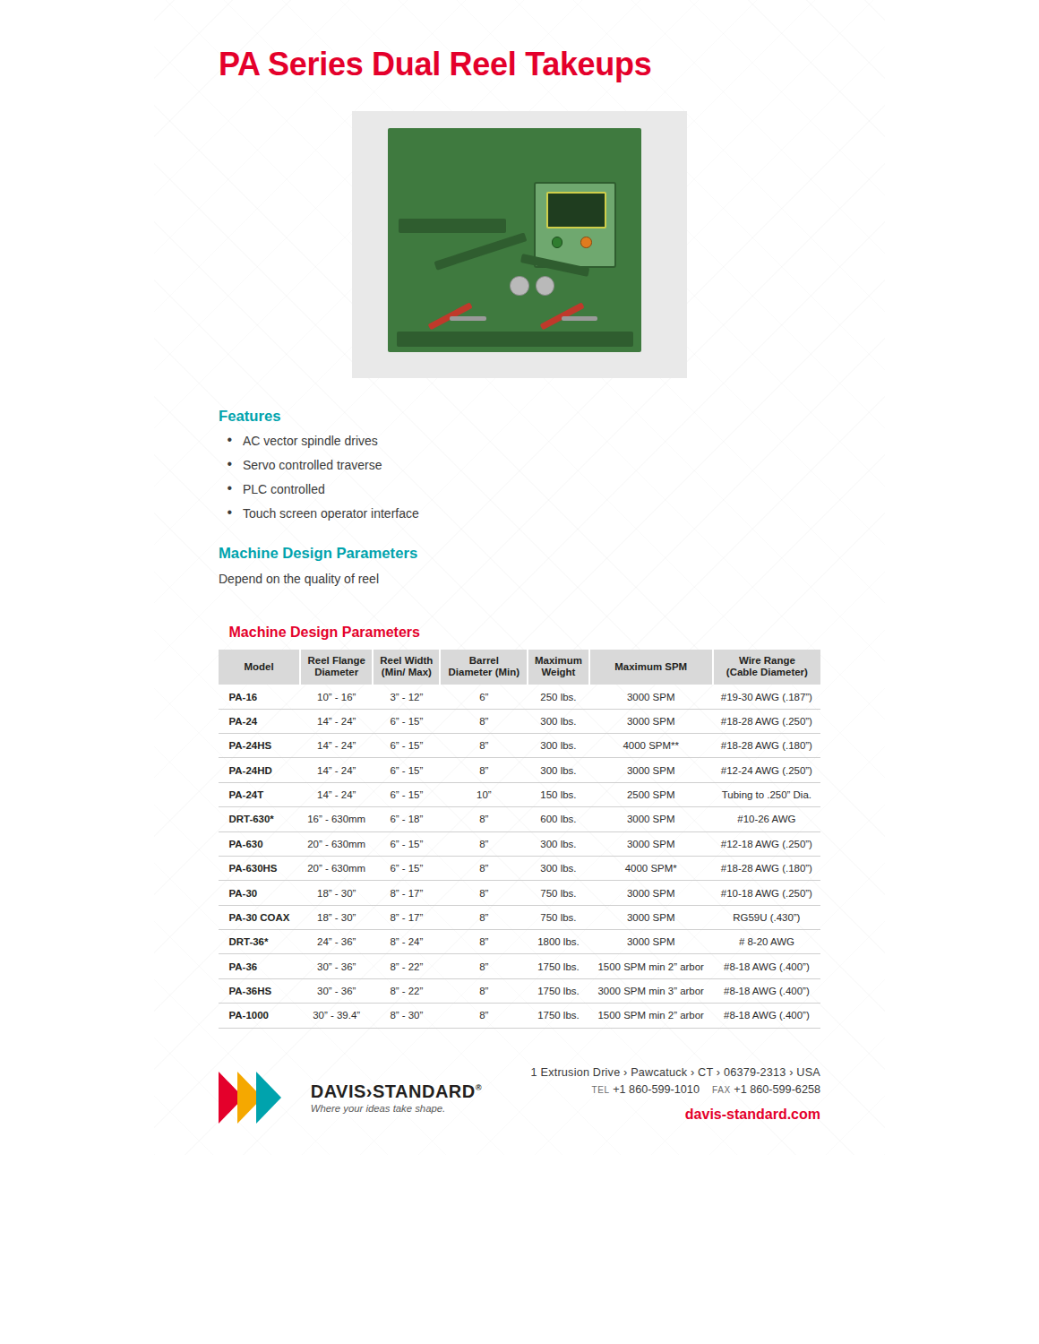PA Series Dual Reel Takeups
Features
AC vector spindle drives
Servo controlled traverse
PLC controlled
Touch screen operator interface
Machine Design Parameters
Depend on the quality of reel
Machine Design Parameters
| Model | Reel Flange Diameter | Reel Width (Min/ Max) | Barrel Diameter (Min) | Maximum Weight | Maximum SPM | Wire Range (Cable Diameter) |
| --- | --- | --- | --- | --- | --- | --- |
| PA-16 | 10” - 16” | 3” - 12” | 6” | 250 lbs. | 3000 SPM | #19-30 AWG (.187”) |
| PA-24 | 14” - 24” | 6” - 15” | 8” | 300 lbs. | 3000 SPM | #18-28 AWG (.250”) |
| PA-24HS | 14” - 24” | 6” - 15” | 8” | 300 lbs. | 4000 SPM** | #18-28 AWG (.180”) |
| PA-24HD | 14” - 24” | 6” - 15” | 8” | 300 lbs. | 3000 SPM | #12-24 AWG (.250”) |
| PA-24T | 14” - 24” | 6” - 15” | 10” | 150 lbs. | 2500 SPM | Tubing to .250” Dia. |
| DRT-630* | 16” - 630mm | 6” - 18” | 8” | 600 lbs. | 3000 SPM | #10-26 AWG |
| PA-630 | 20” - 630mm | 6” - 15” | 8” | 300 lbs. | 3000 SPM | #12-18 AWG (.250”) |
| PA-630HS | 20” - 630mm | 6” - 15” | 8” | 300 lbs. | 4000 SPM* | #18-28 AWG (.180”) |
| PA-30 | 18” - 30” | 8” - 17” | 8” | 750 lbs. | 3000 SPM | #10-18 AWG (.250”) |
| PA-30 COAX | 18” - 30” | 8” - 17” | 8” | 750 lbs. | 3000 SPM | RG59U (.430”) |
| DRT-36* | 24” - 36” | 8” - 24” | 8” | 1800 lbs. | 3000 SPM | # 8-20 AWG |
| PA-36 | 30” - 36” | 8” - 22” | 8” | 1750 lbs. | 1500 SPM min 2” arbor | #8-18 AWG (.400”) |
| PA-36HS | 30” - 36” | 8” - 22” | 8” | 1750 lbs. | 3000 SPM min 3” arbor | #8-18 AWG (.400”) |
| PA-1000 | 30” - 39.4” | 8” - 30” | 8” | 1750 lbs. | 1500 SPM min 2” arbor | #8-18 AWG (.400”) |
DAVIS›STANDARD®
Where your ideas take shape.
1 Extrusion Drive › Pawcatuck › CT › 06379-2313 › USA
tel +1 860-599-1010 fax +1 860-599-6258
davis-standard.com